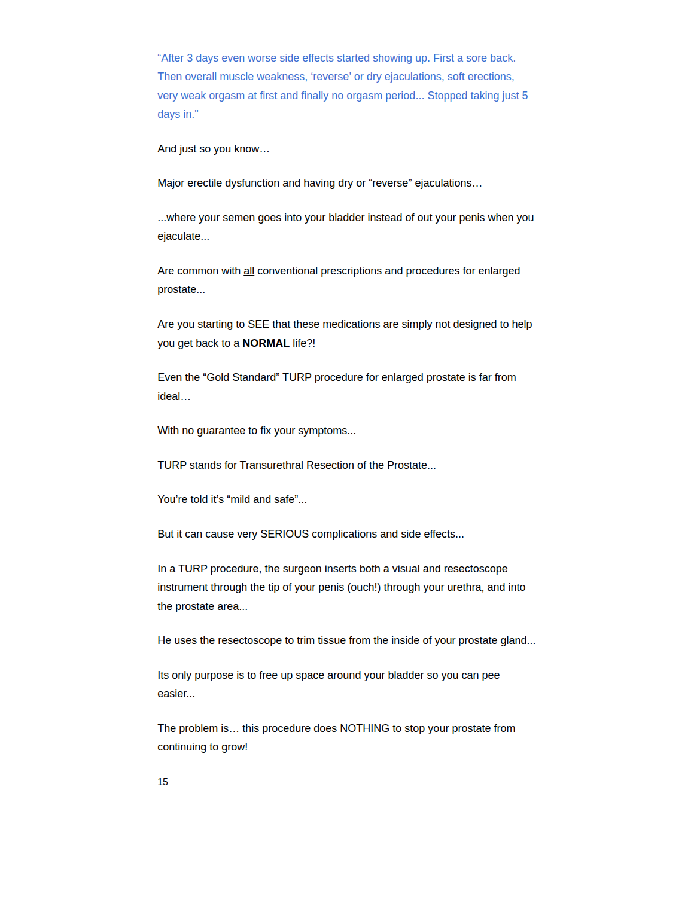“After 3 days even worse side effects started showing up. First a sore back. Then overall muscle weakness, ‘reverse’ or dry ejaculations, soft erections, very weak orgasm at first and finally no orgasm period... Stopped taking just 5 days in."
And just so you know…
Major erectile dysfunction and having dry or “reverse” ejaculations…
...where your semen goes into your bladder instead of out your penis when you ejaculate...
Are common with all conventional prescriptions and procedures for enlarged prostate...
Are you starting to SEE that these medications are simply not designed to help you get back to a NORMAL life?!
Even the “Gold Standard” TURP procedure for enlarged prostate is far from ideal…
With no guarantee to fix your symptoms...
TURP stands for Transurethral Resection of the Prostate...
You’re told it’s “mild and safe”...
But it can cause very SERIOUS complications and side effects...
In a TURP procedure, the surgeon inserts both a visual and resectoscope instrument through the tip of your penis (ouch!) through your urethra, and into the prostate area...
He uses the resectoscope to trim tissue from the inside of your prostate gland...
Its only purpose is to free up space around your bladder so you can pee easier...
The problem is… this procedure does NOTHING to stop your prostate from continuing to grow!
15